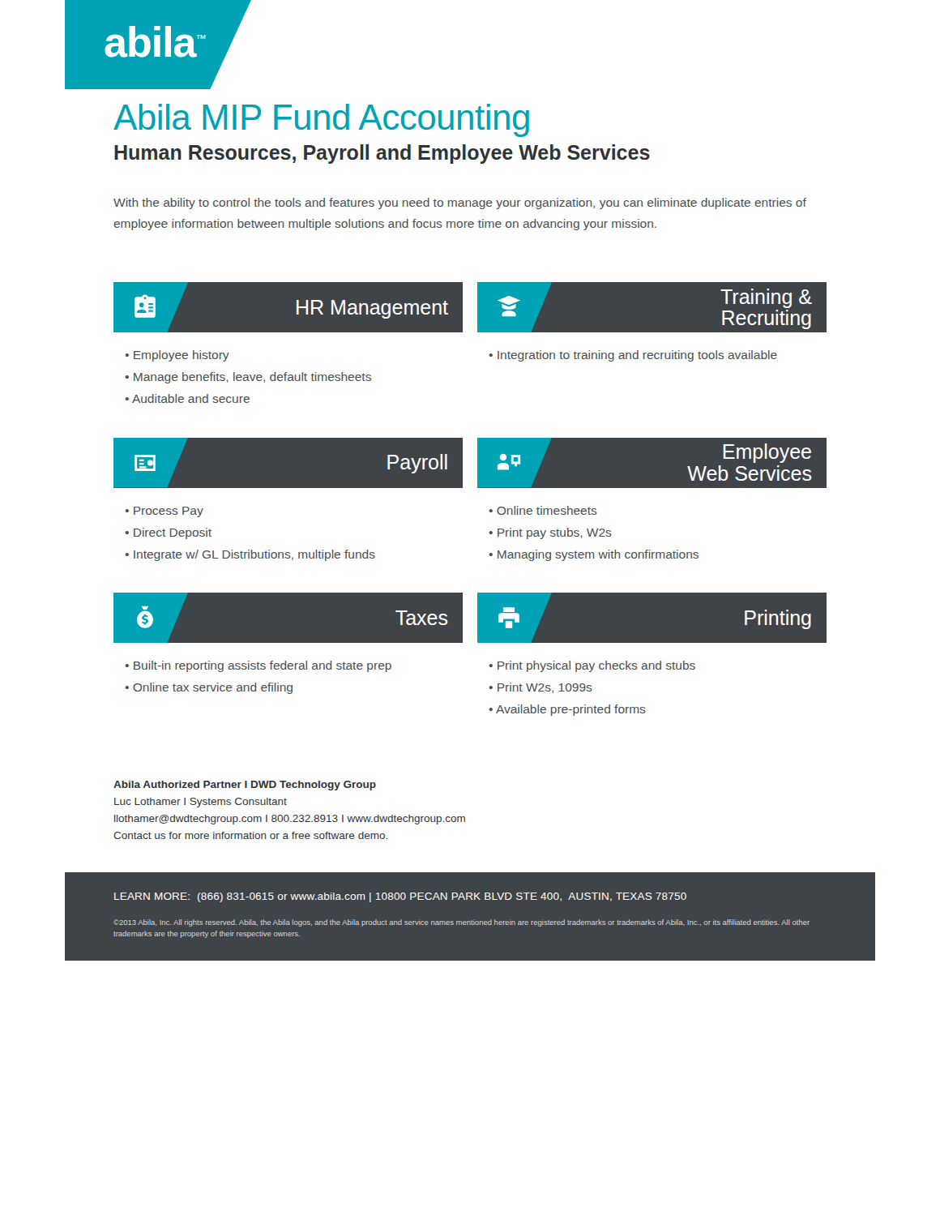abila™
Abila MIP Fund Accounting
Human Resources, Payroll and Employee Web Services
With the ability to control the tools and features you need to manage your organization, you can eliminate duplicate entries of employee information between multiple solutions and focus more time on advancing your mission.
HR Management
Employee history
Manage benefits, leave, default timesheets
Auditable and secure
Training &Recruiting
Integration to training and recruiting tools available
Payroll
Process Pay
Direct Deposit
Integrate w/ GL Distributions, multiple funds
EmployeeWeb Services
Online timesheets
Print pay stubs, W2s
Managing system with confirmations
Taxes
Built-in reporting assists federal and state prep
Online tax service and efiling
Printing
Print physical pay checks and stubs
Print W2s, 1099s
Available pre-printed forms
Abila Authorized Partner I DWD Technology Group
Luc Lothamer I Systems Consultant
llothamer@dwdtechgroup.com I 800.232.8913 I www.dwdtechgroup.com
Contact us for more information or a free software demo.
LEARN MORE: (866) 831-0615 or www.abila.com | 10800 PECAN PARK BLVD STE 400, AUSTIN, TEXAS 78750
©2013 Abila, Inc. All rights reserved. Abila, the Abila logos, and the Abila product and service names mentioned herein are registered trademarks or trademarks of Abila, Inc., or its affiliated entities. All other trademarks are the property of their respective owners.